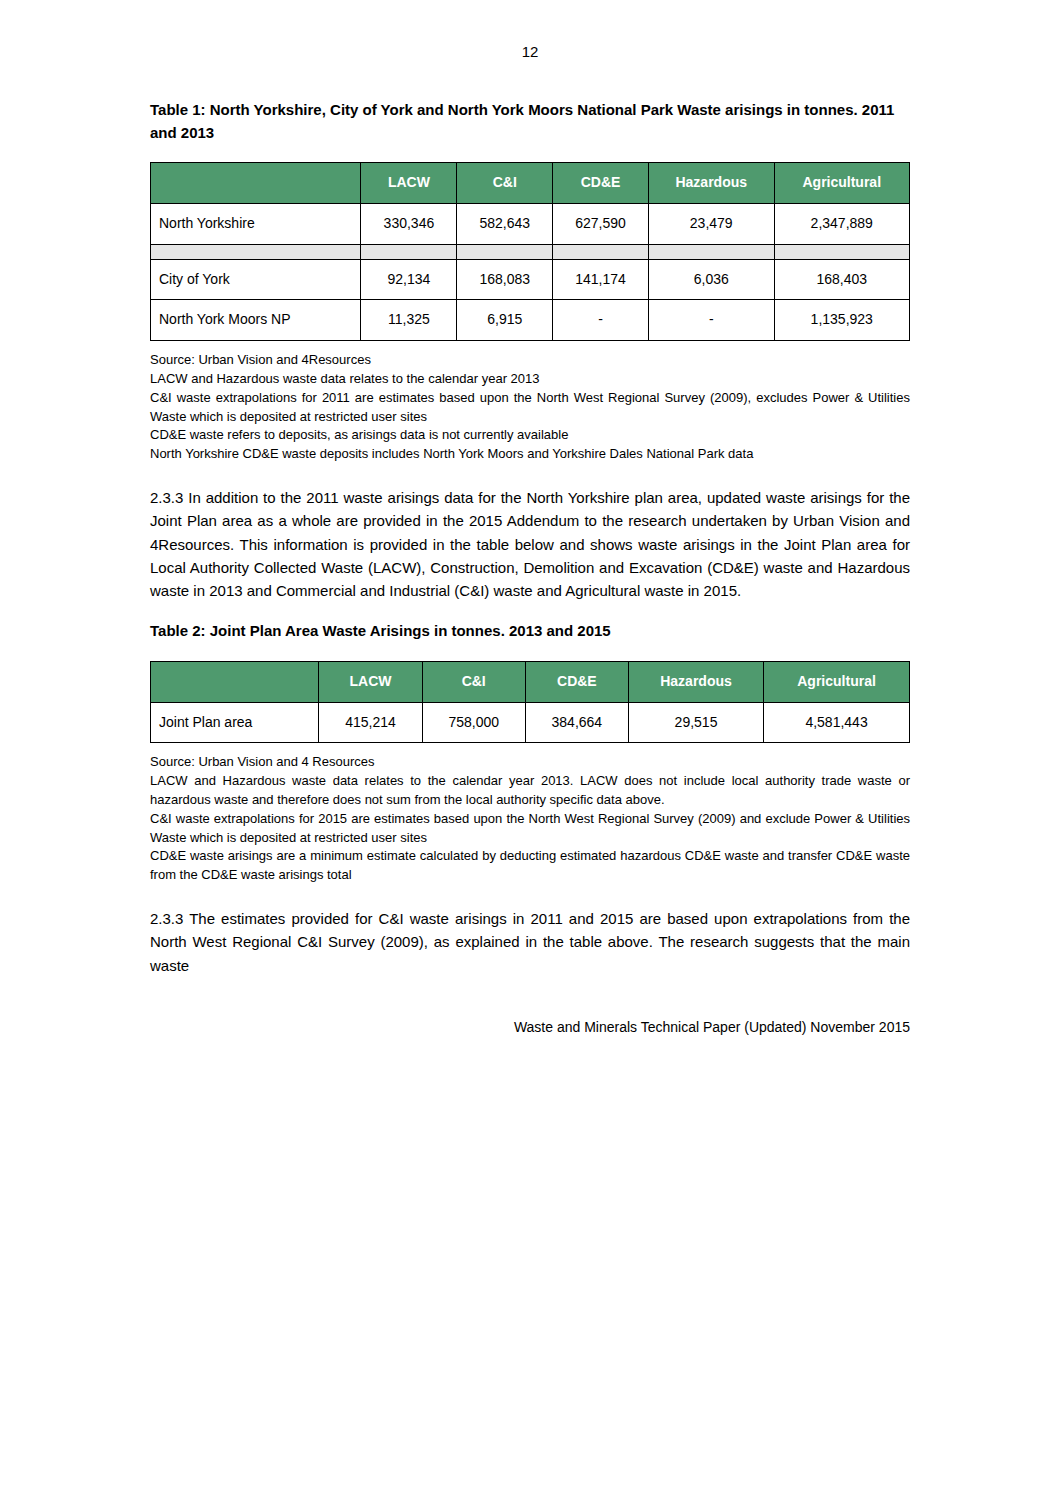12
Table 1: North Yorkshire, City of York and North York Moors National Park Waste arisings in tonnes. 2011 and 2013
| | LACW | C&I | CD&E | Hazardous | Agricultural |
| --- | --- | --- | --- | --- | --- |
| North Yorkshire | 330,346 | 582,643 | 627,590 | 23,479 | 2,347,889 |
| City of York | 92,134 | 168,083 | 141,174 | 6,036 | 168,403 |
| North York Moors NP | 11,325 | 6,915 | - | - | 1,135,923 |
Source: Urban Vision and 4Resources
LACW and Hazardous waste data relates to the calendar year 2013
C&I waste extrapolations for 2011 are estimates based upon the North West Regional Survey (2009), excludes Power & Utilities Waste which is deposited at restricted user sites
CD&E waste refers to deposits, as arisings data is not currently available
North Yorkshire CD&E waste deposits includes North York Moors and Yorkshire Dales National Park data
2.3.3 In addition to the 2011 waste arisings data for the North Yorkshire plan area, updated waste arisings for the Joint Plan area as a whole are provided in the 2015 Addendum to the research undertaken by Urban Vision and 4Resources. This information is provided in the table below and shows waste arisings in the Joint Plan area for Local Authority Collected Waste (LACW), Construction, Demolition and Excavation (CD&E) waste and Hazardous waste in 2013 and Commercial and Industrial (C&I) waste and Agricultural waste in 2015.
Table 2: Joint Plan Area Waste Arisings in tonnes. 2013 and 2015
| | LACW | C&I | CD&E | Hazardous | Agricultural |
| --- | --- | --- | --- | --- | --- |
| Joint Plan area | 415,214 | 758,000 | 384,664 | 29,515 | 4,581,443 |
Source: Urban Vision and 4 Resources
LACW and Hazardous waste data relates to the calendar year 2013. LACW does not include local authority trade waste or hazardous waste and therefore does not sum from the local authority specific data above.
C&I waste extrapolations for 2015 are estimates based upon the North West Regional Survey (2009) and exclude Power & Utilities Waste which is deposited at restricted user sites
CD&E waste arisings are a minimum estimate calculated by deducting estimated hazardous CD&E waste and transfer CD&E waste from the CD&E waste arisings total
2.3.3 The estimates provided for C&I waste arisings in 2011 and 2015 are based upon extrapolations from the North West Regional C&I Survey (2009), as explained in the table above. The research suggests that the main waste
Waste and Minerals Technical Paper (Updated) November 2015